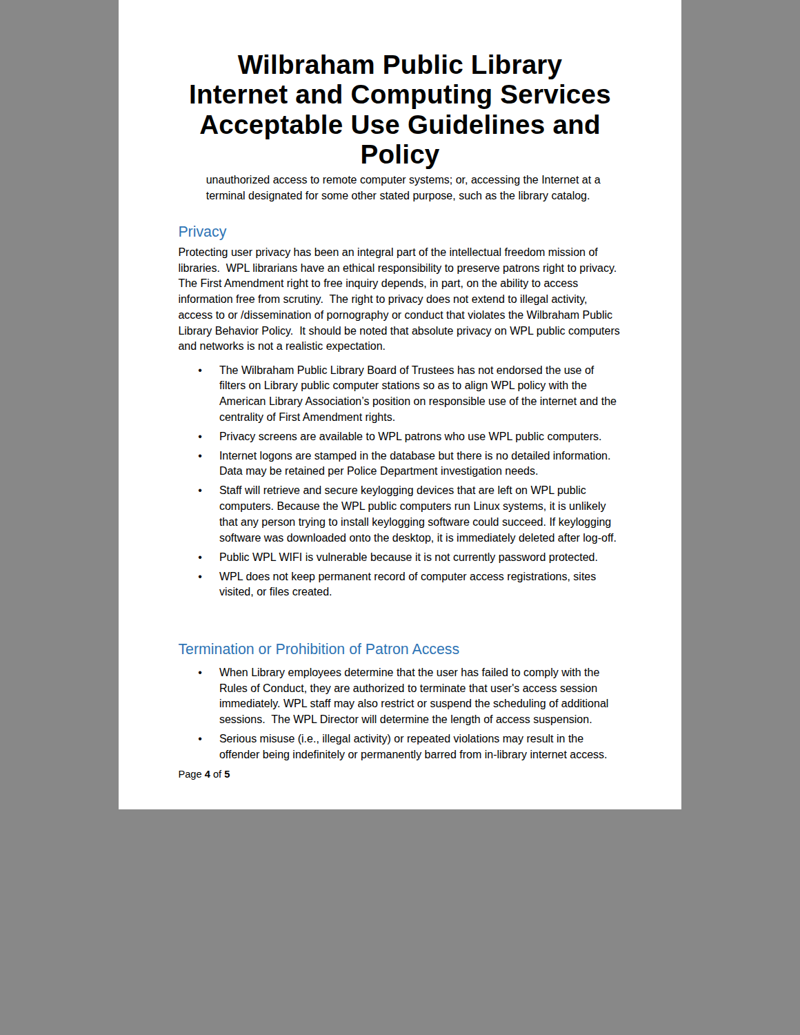Wilbraham Public Library Internet and Computing Services Acceptable Use Guidelines and Policy
unauthorized access to remote computer systems; or, accessing the Internet at a terminal designated for some other stated purpose, such as the library catalog.
Privacy
Protecting user privacy has been an integral part of the intellectual freedom mission of libraries. WPL librarians have an ethical responsibility to preserve patrons right to privacy. The First Amendment right to free inquiry depends, in part, on the ability to access information free from scrutiny. The right to privacy does not extend to illegal activity, access to or /dissemination of pornography or conduct that violates the Wilbraham Public Library Behavior Policy. It should be noted that absolute privacy on WPL public computers and networks is not a realistic expectation.
The Wilbraham Public Library Board of Trustees has not endorsed the use of filters on Library public computer stations so as to align WPL policy with the American Library Association’s position on responsible use of the internet and the centrality of First Amendment rights.
Privacy screens are available to WPL patrons who use WPL public computers.
Internet logons are stamped in the database but there is no detailed information. Data may be retained per Police Department investigation needs.
Staff will retrieve and secure keylogging devices that are left on WPL public computers. Because the WPL public computers run Linux systems, it is unlikely that any person trying to install keylogging software could succeed. If keylogging software was downloaded onto the desktop, it is immediately deleted after log-off.
Public WPL WIFI is vulnerable because it is not currently password protected.
WPL does not keep permanent record of computer access registrations, sites visited, or files created.
Termination or Prohibition of Patron Access
When Library employees determine that the user has failed to comply with the Rules of Conduct, they are authorized to terminate that user's access session immediately. WPL staff may also restrict or suspend the scheduling of additional sessions. The WPL Director will determine the length of access suspension.
Serious misuse (i.e., illegal activity) or repeated violations may result in the offender being indefinitely or permanently barred from in-library internet access.
Page 4 of 5